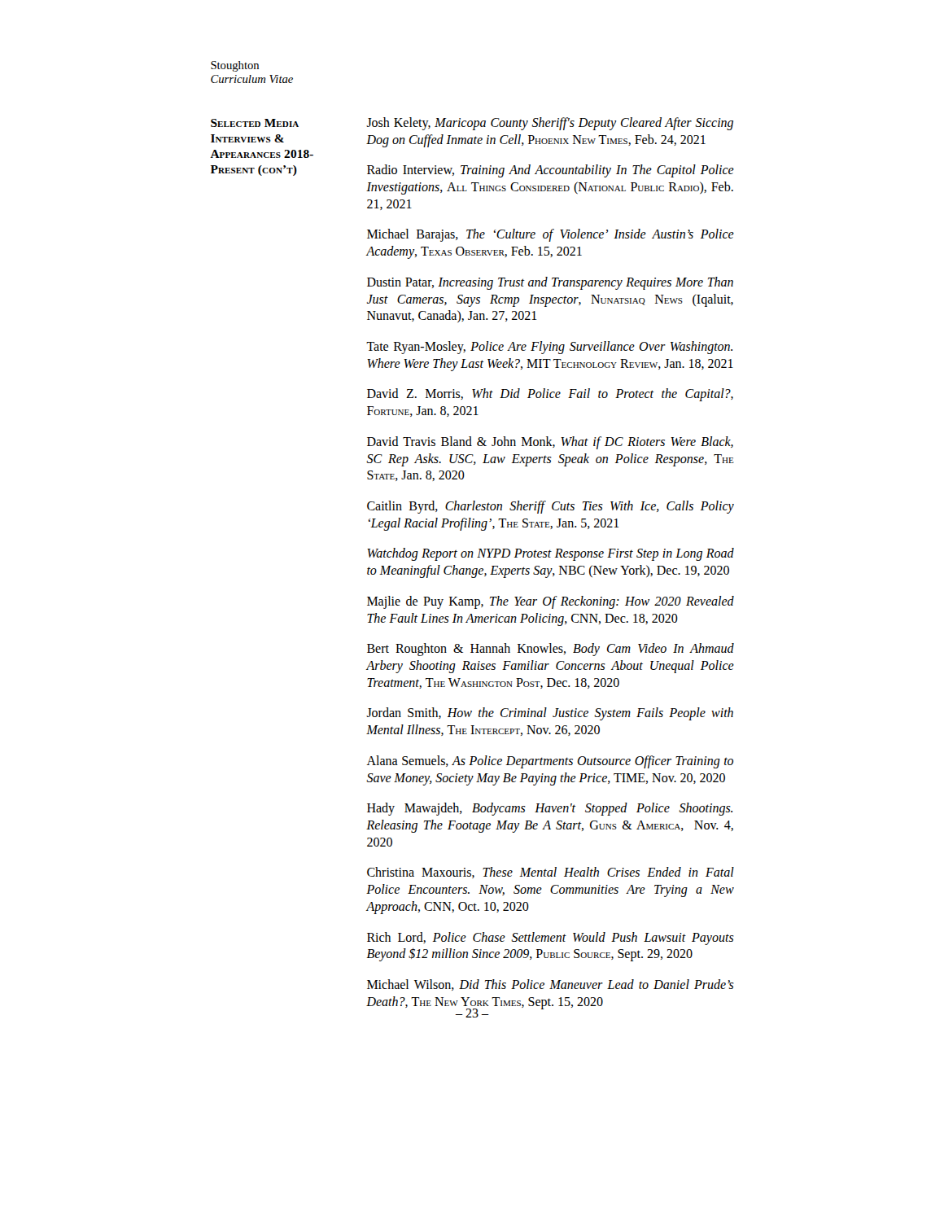Stoughton
Curriculum Vitae
| Selected Media Interviews & Appearances 2018-Present (con’t) | Josh Kelety, Maricopa County Sheriff's Deputy Cleared After Siccing Dog on Cuffed Inmate in Cell , Phoenix New Times , Feb. 24, 2021 Radio Interview, Training And Accountability In The Capitol Police Investigations , All Things Considered ( National Public Radio ), Feb. 21, 2021 Michael Barajas, The ‘Culture of Violence’ Inside Austin’s Police Academy , Texas Observer , Feb. 15, 2021 Dustin Patar, Increasing Trust and Transparency Requires More Than Just Cameras, Says Rcmp Inspector , Nunatsiaq News (Iqaluit, Nunavut, Canada), Jan. 27, 2021 Tate Ryan-Mosley, Police Are Flying Surveillance Over Washington. Where Were They Last Week? , MIT Technology Review , Jan. 18, 2021 David Z. Morris, Wht Did Police Fail to Protect the Capital? , Fortune , Jan. 8, 2021 David Travis Bland & John Monk, What if DC Rioters Were Black, SC Rep Asks. USC, Law Experts Speak on Police Response , The State , Jan. 8, 2020 Caitlin Byrd, Charleston Sheriff Cuts Ties With Ice, Calls Policy ‘Legal Racial Profiling’ , The State , Jan. 5, 2021 Watchdog Report on NYPD Protest Response First Step in Long Road to Meaningful Change, Experts Say , NBC (New York), Dec. 19, 2020 Majlie de Puy Kamp, The Year Of Reckoning: How 2020 Revealed The Fault Lines In American Policing , CNN, Dec. 18, 2020 Bert Roughton & Hannah Knowles, Body Cam Video In Ahmaud Arbery Shooting Raises Familiar Concerns About Unequal Police Treatment , The Washington Post , Dec. 18, 2020 Jordan Smith, How the Criminal Justice System Fails People with Mental Illness , The Intercept , Nov. 26, 2020 Alana Semuels, As Police Departments Outsource Officer Training to Save Money, Society May Be Paying the Price , TIME, Nov. 20, 2020 Hady Mawajdeh, Bodycams Haven't Stopped Police Shootings. Releasing The Footage May Be A Start , Guns & America , Nov. 4, 2020 Christina Maxouris, These Mental Health Crises Ended in Fatal Police Encounters. Now, Some Communities Are Trying a New Approach , CNN, Oct. 10, 2020 Rich Lord, Police Chase Settlement Would Push Lawsuit Payouts Beyond $12 million Since 2009 , Public Source , Sept. 29, 2020 Michael Wilson, Did This Police Maneuver Lead to Daniel Prude’s Death? , The New York Times , Sept. 15, 2020 |
– 23 –